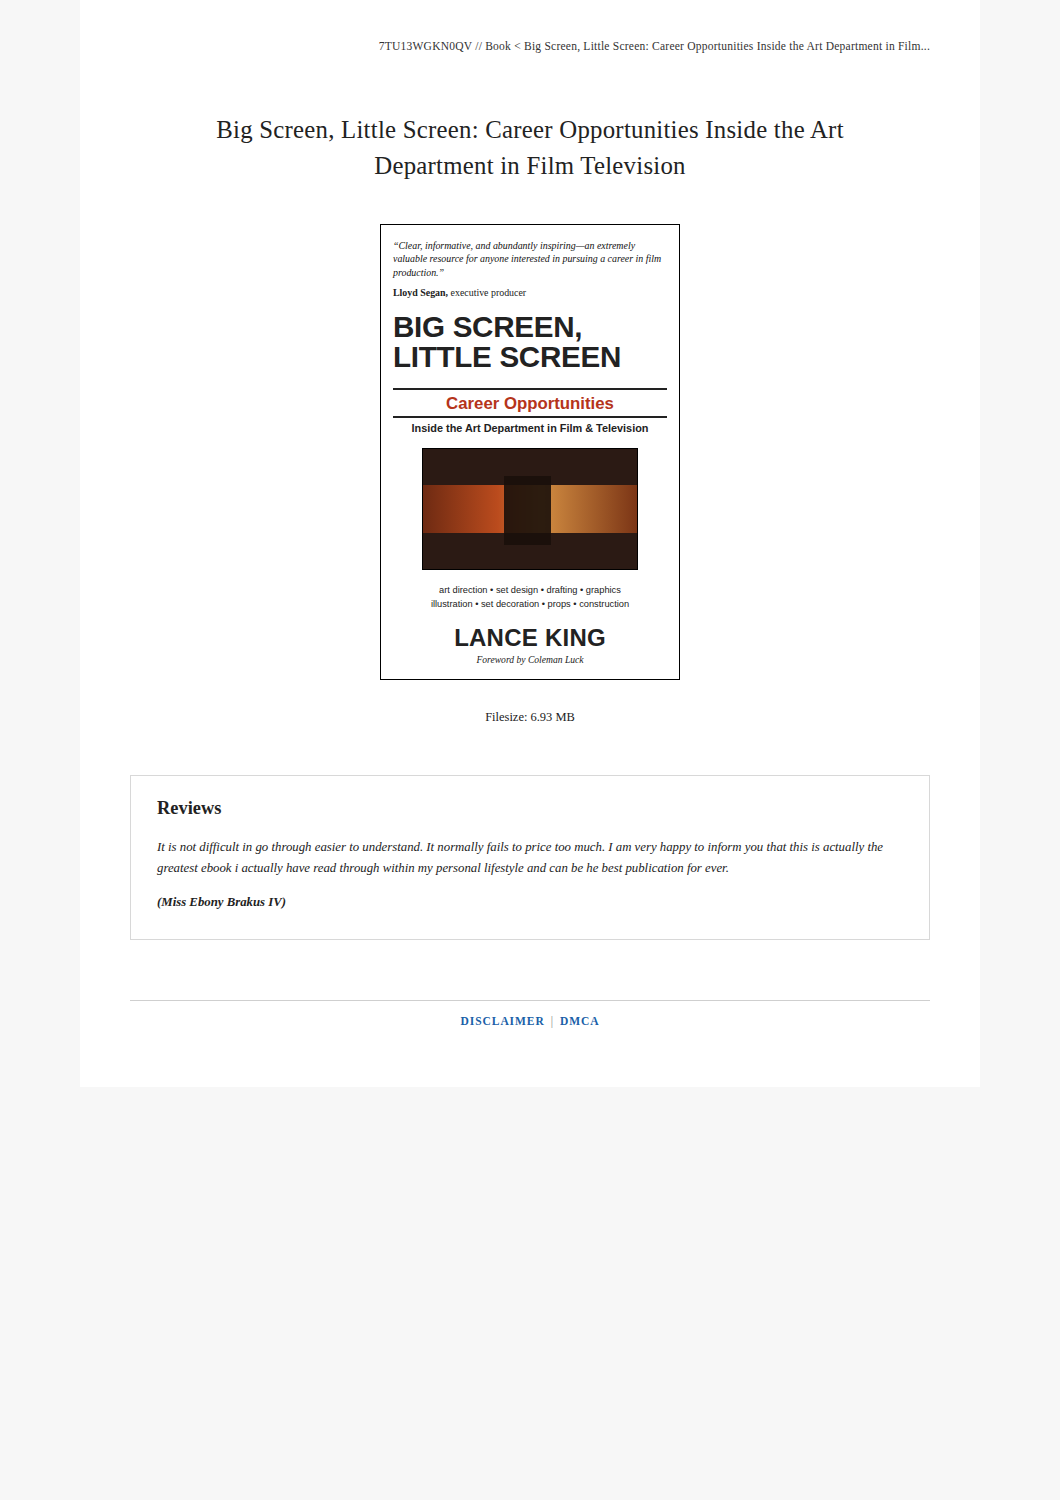7TU13WGKN0QV // Book < Big Screen, Little Screen: Career Opportunities Inside the Art Department in Film...
Big Screen, Little Screen: Career Opportunities Inside the Art Department in Film Television
“Clear, informative, and abundantly inspiring—an extremely valuable resource for anyone interested in pursuing a career in film production.”
Lloyd Segan, executive producer
BIG SCREEN,
LITTLE SCREEN
Career Opportunities
Inside the Art Department in Film & Television
art direction • set design • drafting • graphics
illustration • set decoration • props • construction
LANCE KING
Foreword by Coleman Luck
Filesize: 6.93 MB
Reviews
It is not difficult in go through easier to understand. It normally fails to price too much. I am very happy to inform you that this is actually the greatest ebook i actually have read through within my personal lifestyle and can be he best publication for ever.
(Miss Ebony Brakus IV)
DISCLAIMER|DMCA